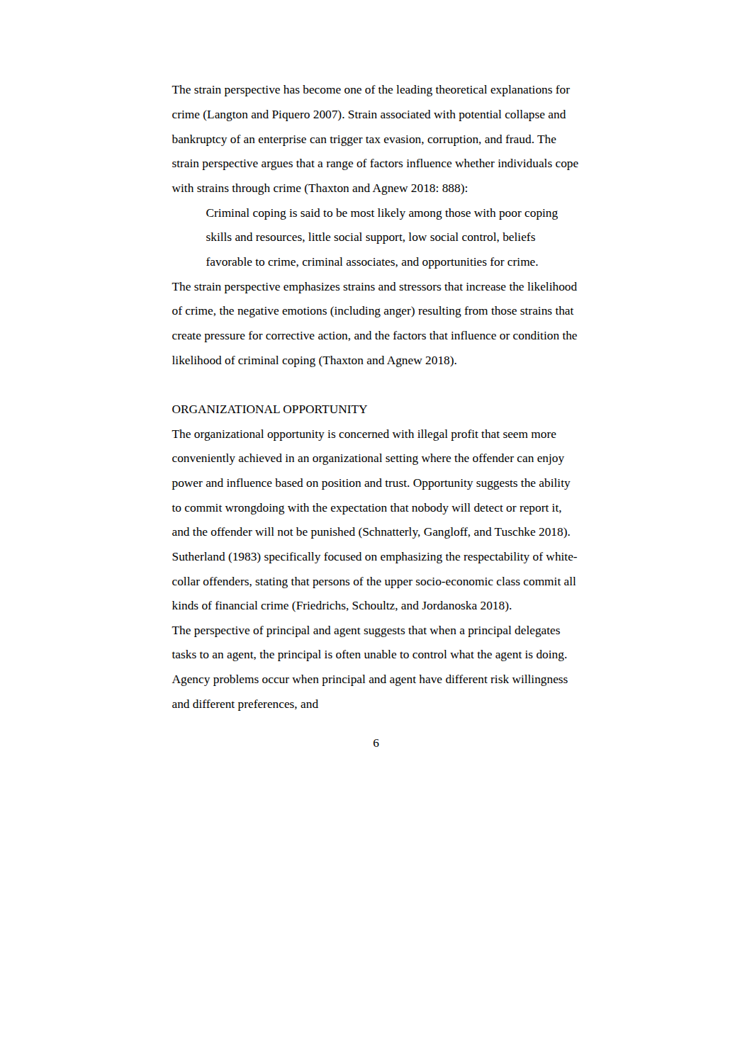The strain perspective has become one of the leading theoretical explanations for crime (Langton and Piquero 2007). Strain associated with potential collapse and bankruptcy of an enterprise can trigger tax evasion, corruption, and fraud. The strain perspective argues that a range of factors influence whether individuals cope with strains through crime (Thaxton and Agnew 2018: 888):
Criminal coping is said to be most likely among those with poor coping skills and resources, little social support, low social control, beliefs favorable to crime, criminal associates, and opportunities for crime.
The strain perspective emphasizes strains and stressors that increase the likelihood of crime, the negative emotions (including anger) resulting from those strains that create pressure for corrective action, and the factors that influence or condition the likelihood of criminal coping (Thaxton and Agnew 2018).
Organizational Opportunity
The organizational opportunity is concerned with illegal profit that seem more conveniently achieved in an organizational setting where the offender can enjoy power and influence based on position and trust. Opportunity suggests the ability to commit wrongdoing with the expectation that nobody will detect or report it, and the offender will not be punished (Schnatterly, Gangloff, and Tuschke 2018). Sutherland (1983) specifically focused on emphasizing the respectability of white-collar offenders, stating that persons of the upper socio-economic class commit all kinds of financial crime (Friedrichs, Schoultz, and Jordanoska 2018).
The perspective of principal and agent suggests that when a principal delegates tasks to an agent, the principal is often unable to control what the agent is doing. Agency problems occur when principal and agent have different risk willingness and different preferences, and
6